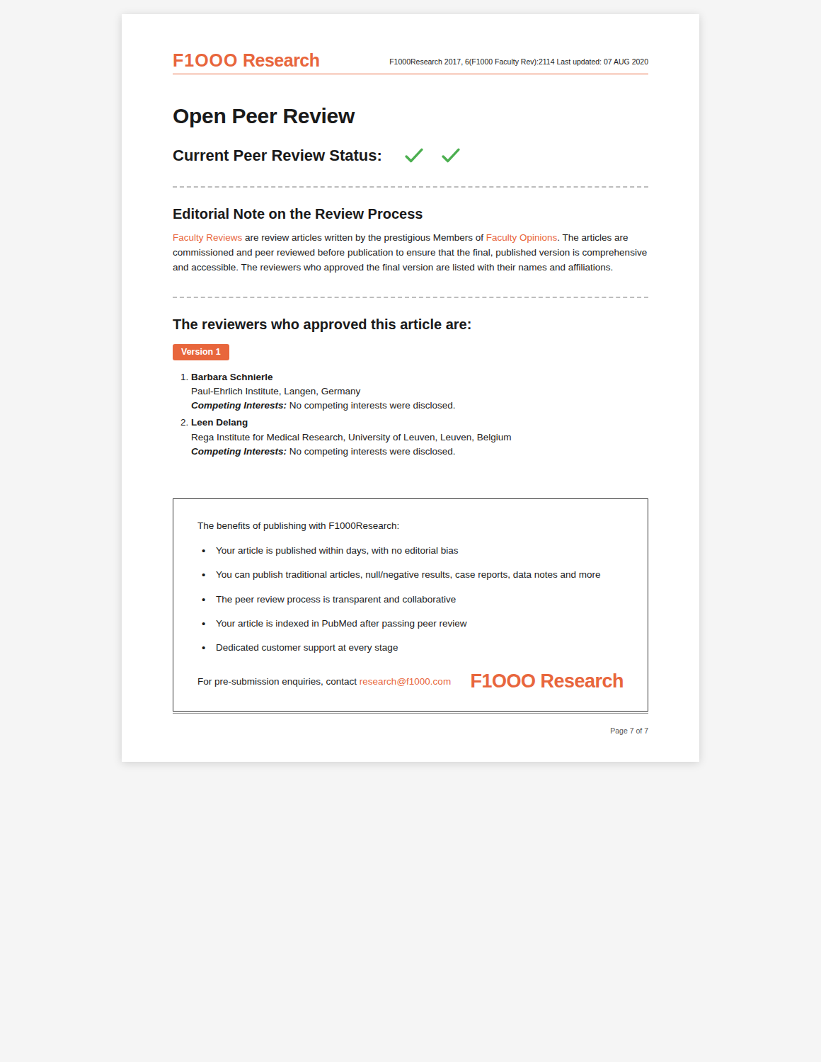F1OOO Research
F1000Research 2017, 6(F1000 Faculty Rev):2114 Last updated: 07 AUG 2020
Open Peer Review
Current Peer Review Status:
Editorial Note on the Review Process
Faculty Reviews are review articles written by the prestigious Members of Faculty Opinions. The articles are commissioned and peer reviewed before publication to ensure that the final, published version is comprehensive and accessible. The reviewers who approved the final version are listed with their names and affiliations.
The reviewers who approved this article are:
Version 1
Barbara Schnierle
Paul-Ehrlich Institute, Langen, Germany
Competing Interests: No competing interests were disclosed.
Leen Delang
Rega Institute for Medical Research, University of Leuven, Leuven, Belgium
Competing Interests: No competing interests were disclosed.
The benefits of publishing with F1000Research:
Your article is published within days, with no editorial bias
You can publish traditional articles, null/negative results, case reports, data notes and more
The peer review process is transparent and collaborative
Your article is indexed in PubMed after passing peer review
Dedicated customer support at every stage
For pre-submission enquiries, contact research@f1000.com
F1OOO Research
Page 7 of 7